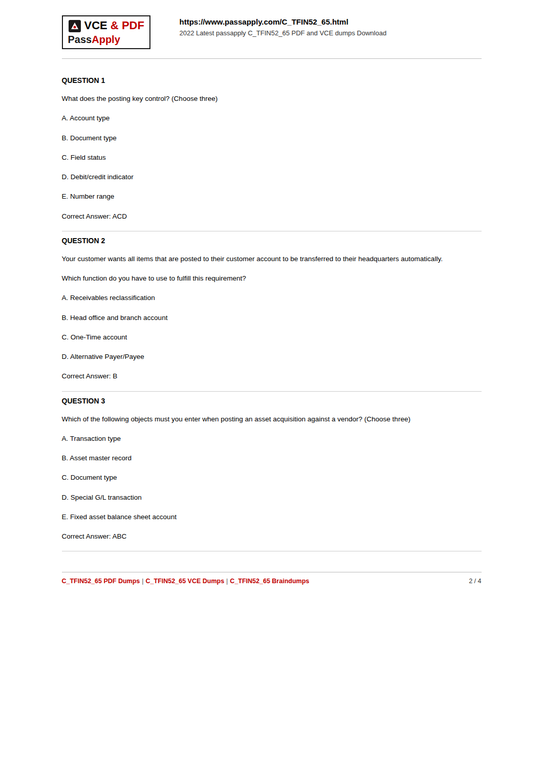VCE & PDF
Pass Apply
https://www.passapply.com/C_TFIN52_65.html
2022 Latest passapply C_TFIN52_65 PDF and VCE dumps Download
QUESTION 1
What does the posting key control? (Choose three)
A. Account type
B. Document type
C. Field status
D. Debit/credit indicator
E. Number range
Correct Answer: ACD
QUESTION 2
Your customer wants all items that are posted to their customer account to be transferred to their headquarters automatically.
Which function do you have to use to fulfill this requirement?
A. Receivables reclassification
B. Head office and branch account
C. One-Time account
D. Alternative Payer/Payee
Correct Answer: B
QUESTION 3
Which of the following objects must you enter when posting an asset acquisition against a vendor? (Choose three)
A. Transaction type
B. Asset master record
C. Document type
D. Special G/L transaction
E. Fixed asset balance sheet account
Correct Answer: ABC
C_TFIN52_65 PDF Dumps|C_TFIN52_65 VCE Dumps|C_TFIN52_65 Braindumps
2 / 4